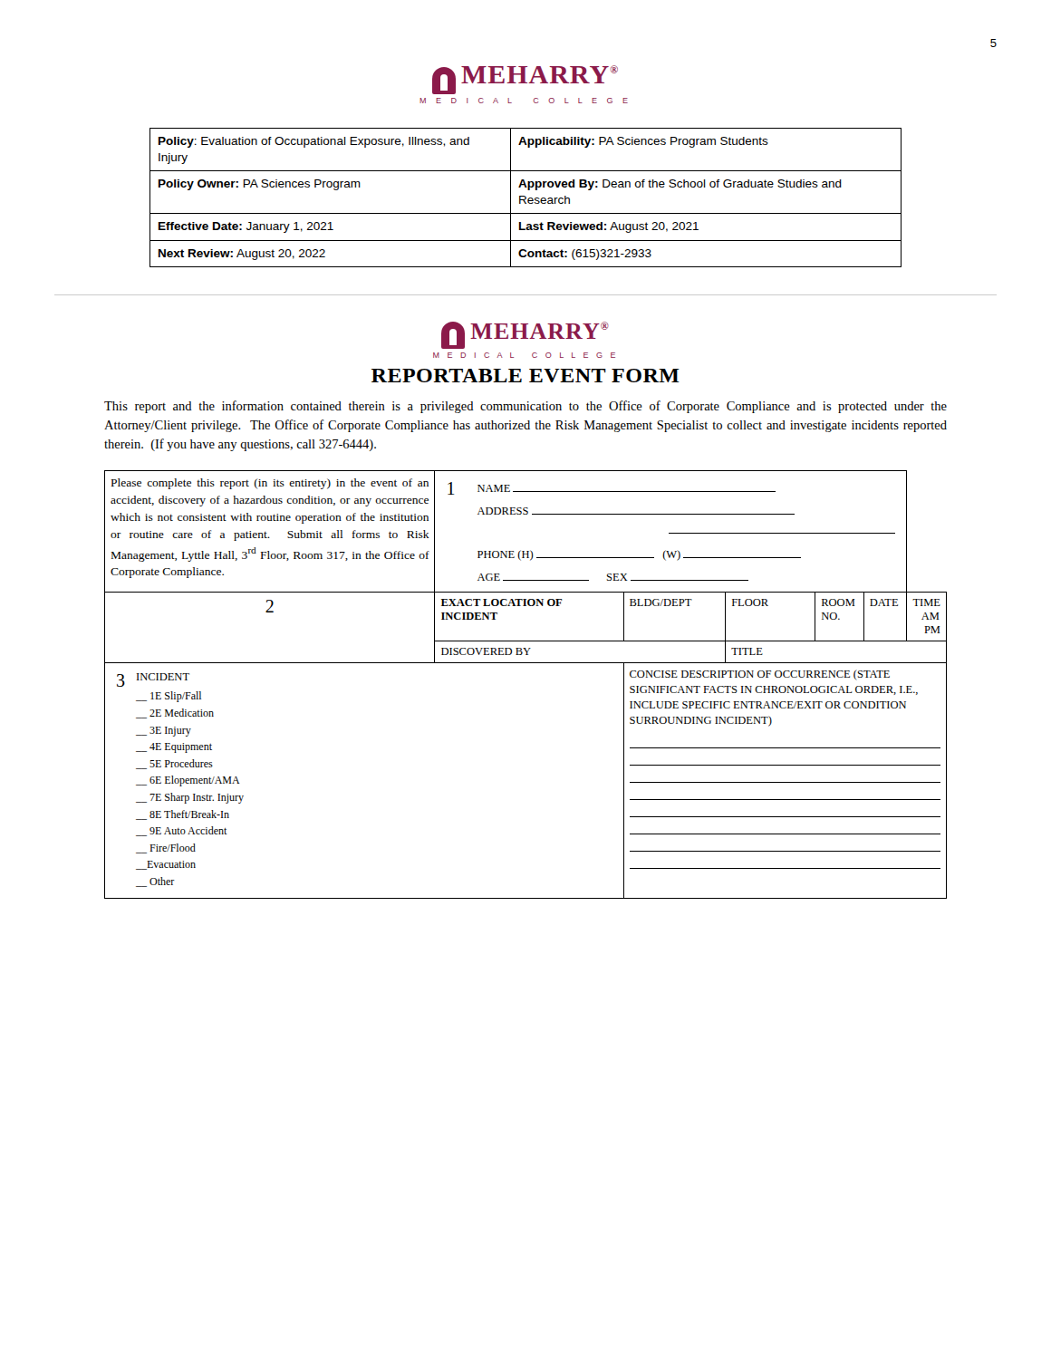5
MEHARRY®
M E D I C A L C O L L E G E
| Policy : Evaluation of Occupational Exposure, Illness, and Injury | Applicability: PA Sciences Program Students |
| Policy Owner: PA Sciences Program | Approved By: Dean of the School of Graduate Studies and Research |
| Effective Date: January 1, 2021 | Last Reviewed: August 20, 2021 |
| Next Review: August 20, 2022 | Contact: (615)321-2933 |
MEHARRY®
M E D I C A L C O L L E G E
REPORTABLE EVENT FORM
This report and the information contained therein is a privileged communication to the Office of Corporate Compliance and is protected under the Attorney/Client privilege. The Office of Corporate Compliance has authorized the Risk Management Specialist to collect and investigate incidents reported therein. (If you have any questions, call 327-6444).
| Please complete this report (in its entirety) in the event of an accident, discovery of a hazardous condition, or any occurrence which is not consistent with routine operation of the institution or routine care of a patient. Submit all forms to Risk Management, Lyttle Hall, 3 rd Floor, Room 317, in the Office of Corporate Compliance. | / 1 / NAME ADDRESS PHONE (H) (W) AGE SEX / |
| 2 | EXACT LOCATION OF INCIDENT | BLDG/DEPT | FLOOR | ROOM NO. | DATE | TIME AM PM |
| DISCOVERED BY | TITLE |
| / 3 / INCIDENT __ 1E Slip/Fall __ 2E Medication __ 3E Injury __ 4E Equipment __ 5E Procedures __ 6E Elopement/AMA __ 7E Sharp Instr. Injury __ 8E Theft/Break-In __ 9E Auto Accident __ Fire/Flood __Evacuation __ Other / | CONCISE DESCRIPTION OF OCCURRENCE (STATE SIGNIFICANT FACTS IN CHRONOLOGICAL ORDER, I.E., INCLUDE SPECIFIC ENTRANCE/EXIT OR CONDITION SURROUNDING INCIDENT) |